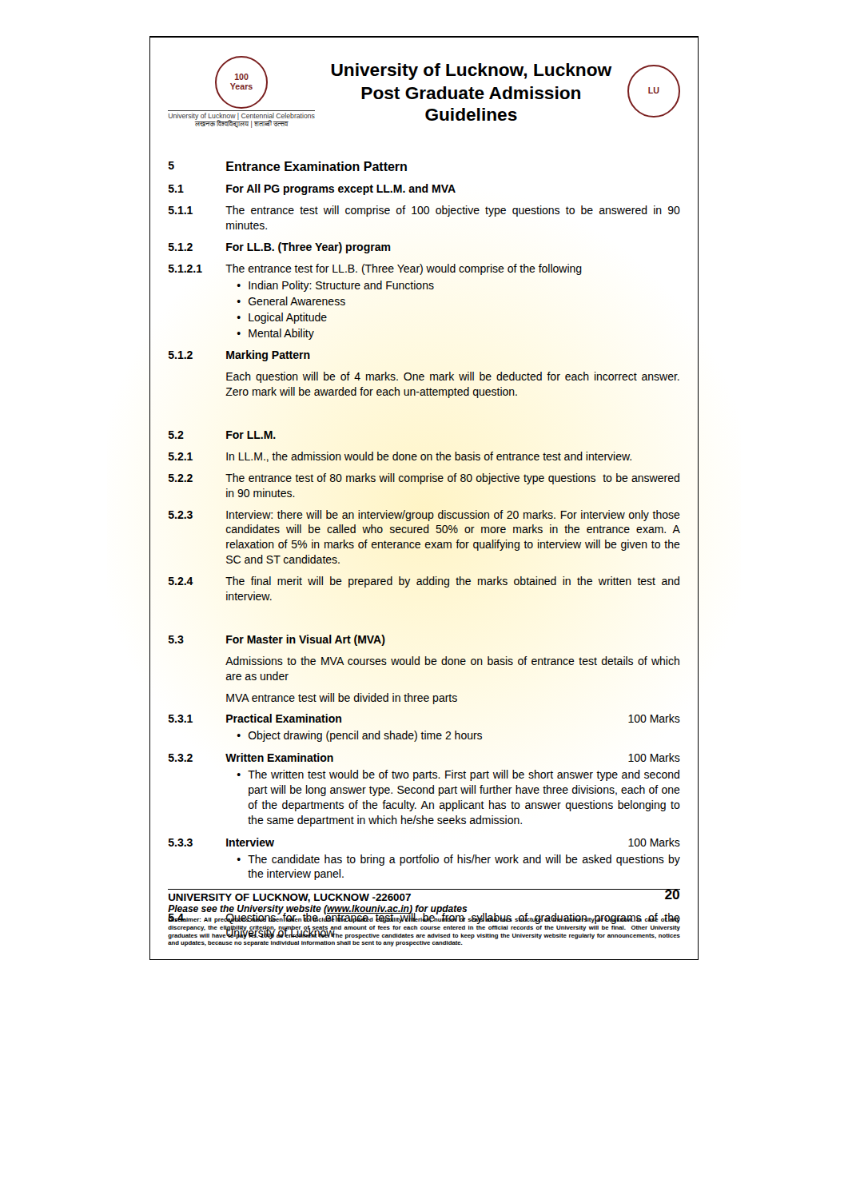100
Years
University of Lucknow | Centennial Celebrations
लखनऊ विश्वविद्यालय | शताब्दी उत्सव
University of Lucknow, Lucknow
Post Graduate Admission Guidelines
LU
| 5 | Entrance Examination Pattern |
| 5.1 | For All PG programs except LL.M. and MVA |
| 5.1.1 | The entrance test will comprise of 100 objective type questions to be answered in 90 minutes. |
| 5.1.2 | For LL.B. (Three Year) program |
| 5.1.2.1 | The entrance test for LL.B. (Three Year) would comprise of the following Indian Polity: Structure and Functions General Awareness Logical Aptitude Mental Ability |
| 5.1.2 | Marking Pattern |
| | Each question will be of 4 marks. One mark will be deducted for each incorrect answer. Zero mark will be awarded for each un-attempted question. |
| 5.2 | For LL.M. |
| 5.2.1 | In LL.M., the admission would be done on the basis of entrance test and interview. |
| 5.2.2 | The entrance test of 80 marks will comprise of 80 objective type questions to be answered in 90 minutes. |
| 5.2.3 | Interview: there will be an interview/group discussion of 20 marks. For interview only those candidates will be called who secured 50% or more marks in the entrance exam. A relaxation of 5% in marks of enterance exam for qualifying to interview will be given to the SC and ST candidates. |
| 5.2.4 | The final merit will be prepared by adding the marks obtained in the written test and interview. |
| 5.3 | For Master in Visual Art (MVA) |
| | Admissions to the MVA courses would be done on basis of entrance test details of which are as under |
| | MVA entrance test will be divided in three parts |
| 5.3.1 | Practical Examination 100 Marks Object drawing (pencil and shade) time 2 hours |
| 5.3.2 | Written Examination 100 Marks The written test would be of two parts. First part will be short answer type and second part will be long answer type. Second part will further have three divisions, each of one of the departments of the faculty. An applicant has to answer questions belonging to the same department in which he/she seeks admission. |
| 5.3.3 | Interview 100 Marks The candidate has to bring a portfolio of his/her work and will be asked questions by the interview panel. |
| 5.4 | Questions for the entrance test will be from syllabus of graduation programs of the University of Lucknow |
20
UNIVERSITY OF LUCKNOW, LUCKNOW -226007
Please see the University website (www.lkouniv.ac.in) for updates
Disclaimer: All precautions have been taken to include the updated eligibility criterion, number of seats and fees structure of the University of Lucknow. In case of any discrepancy, the eligibility criterion, number of seats and amount of fees for each course entered in the official records of the University will be final. Other University graduates will have to pay Rs. 1000 as enrollment fee. The prospective candidates are advised to keep visiting the University website regularly for announcements, notices and updates, because no separate individual information shall be sent to any prospective candidate.